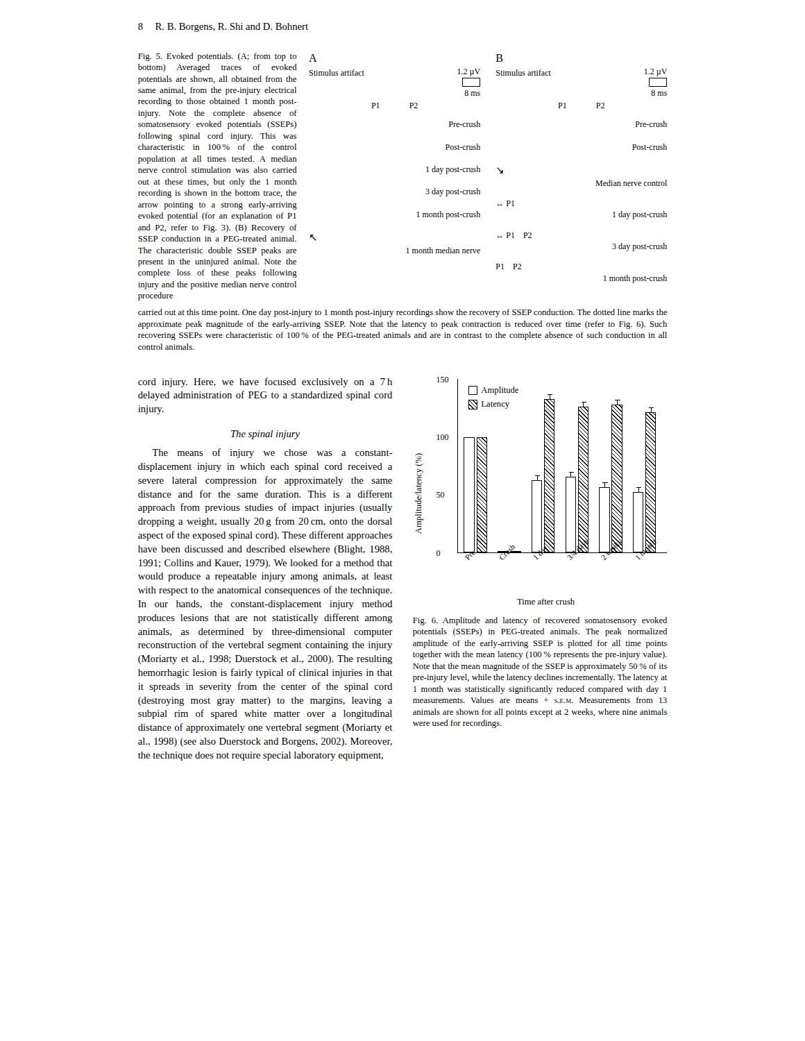8 R. B. Borgens, R. Shi and D. Bohnert
Fig. 5. Evoked potentials. (A; from top to bottom) Averaged traces of evoked potentials are shown, all obtained from the same animal, from the pre-injury electrical recording to those obtained 1 month post-injury. Note the complete absence of somatosensory evoked potentials (SSEPs) following spinal cord injury. This was characteristic in 100 % of the control population at all times tested. A median nerve control stimulation was also carried out at these times, but only the 1 month recording is shown in the bottom trace, the arrow pointing to a strong early-arriving evoked potential (for an explanation of P1 and P2, refer to Fig. 3). (B) Recovery of SSEP conduction in a PEG-treated animal. The characteristic double SSEP peaks are present in the uninjured animal. Note the complete loss of these peaks following injury and the positive median nerve control procedure
A
Stimulus artifact
1.2 µV 8 ms
P1 P2
Pre-crush
Post-crush
1 day post-crush
3 day post-crush
1 month post-crush
↖ 1 month median nerve
B
Stimulus artifact
1.2 µV 8 ms
P1 P2
Pre-crush
Post-crush
↘ Median nerve control
↔ P1 1 day post-crush
↔ P1 P2 3 day post-crush
P1 P2 1 month post-crush
carried out at this time point. One day post-injury to 1 month post-injury recordings show the recovery of SSEP conduction. The dotted line marks the approximate peak magnitude of the early-arriving SSEP. Note that the latency to peak contraction is reduced over time (refer to Fig. 6). Such recovering SSEPs were characteristic of 100 % of the PEG-treated animals and are in contrast to the complete absence of such conduction in all control animals.
cord injury. Here, we have focused exclusively on a 7 h delayed administration of PEG to a standardized spinal cord injury.
The spinal injury
The means of injury we chose was a constant-displacement injury in which each spinal cord received a severe lateral compression for approximately the same distance and for the same duration. This is a different approach from previous studies of impact injuries (usually dropping a weight, usually 20 g from 20 cm, onto the dorsal aspect of the exposed spinal cord). These different approaches have been discussed and described elsewhere (Blight, 1988, 1991; Collins and Kauer, 1979). We looked for a method that would produce a repeatable injury among animals, at least with respect to the anatomical consequences of the technique. In our hands, the constant-displacement injury method produces lesions that are not statistically different among animals, as determined by three-dimensional computer reconstruction of the vertebral segment containing the injury (Moriarty et al., 1998; Duerstock et al., 2000). The resulting hemorrhagic lesion is fairly typical of clinical injuries in that it spreads in severity from the center of the spinal cord (destroying most gray matter) to the margins, leaving a subpial rim of spared white matter over a longitudinal distance of approximately one vertebral segment (Moriarty et al., 1998) (see also Duerstock and Borgens, 2002). Moreover, the technique does not require special laboratory equipment,
Amplitude/latency (%)
150
100
50
0
Amplitude
Latency
Pre
Crush
1 day
3/4 days
2 weeks
1 month
Time after crush
Fig. 6. Amplitude and latency of recovered somatosensory evoked potentials (SSEPs) in PEG-treated animals. The peak normalized amplitude of the early-arriving SSEP is plotted for all time points together with the mean latency (100 % represents the pre-injury value). Note that the mean magnitude of the SSEP is approximately 50 % of its pre-injury level, while the latency declines incrementally. The latency at 1 month was statistically significantly reduced compared with day 1 measurements. Values are means + s.e.m. Measurements from 13 animals are shown for all points except at 2 weeks, where nine animals were used for recordings.